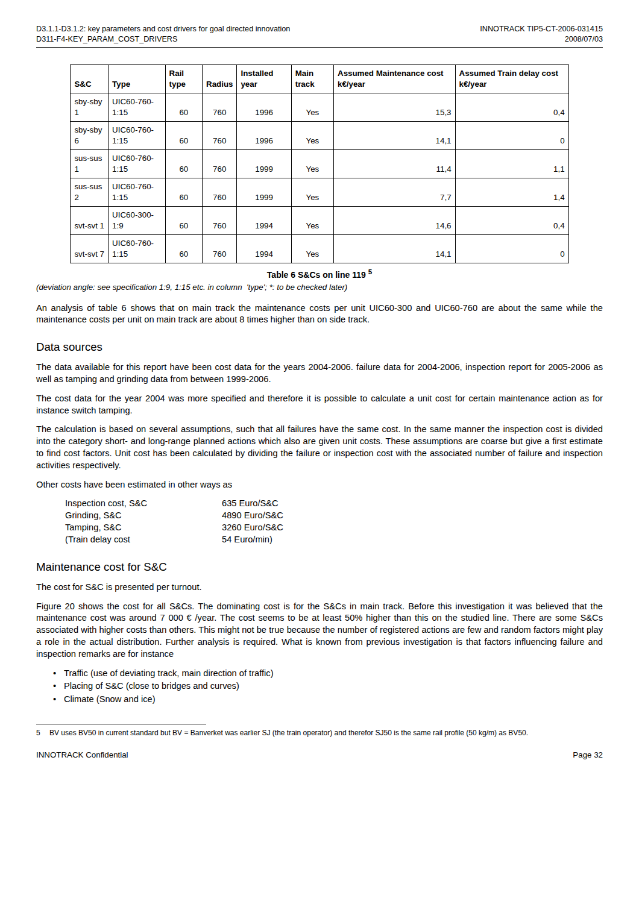D3.1.1-D3.1.2: key parameters and cost drivers for goal directed innovation D311-F4-KEY_PARAM_COST_DRIVERS
INNOTRACK TIP5-CT-2006-031415 2008/07/03
| S&C | Type | Rail type | Radius | Installed year | Main track | Assumed Maintenance cost k€/year | Assumed Train delay cost k€/year |
| --- | --- | --- | --- | --- | --- | --- | --- |
| sby-sby 1 | UIC60-760-1:15 | 60 | 760 | 1996 | Yes | 15,3 | 0,4 |
| sby-sby 6 | UIC60-760-1:15 | 60 | 760 | 1996 | Yes | 14,1 | 0 |
| sus-sus 1 | UIC60-760-1:15 | 60 | 760 | 1999 | Yes | 11,4 | 1,1 |
| sus-sus 2 | UIC60-760-1:15 | 60 | 760 | 1999 | Yes | 7,7 | 1,4 |
| svt-svt 1 | UIC60-300-1:9 | 60 | 760 | 1994 | Yes | 14,6 | 0,4 |
| svt-svt 7 | UIC60-760-1:15 | 60 | 760 | 1994 | Yes | 14,1 | 0 |
Table 6 S&Cs on line 119 5
(deviation angle: see specification 1:9, 1:15 etc. in column 'type'; *: to be checked later)
An analysis of table 6 shows that on main track the maintenance costs per unit UIC60-300 and UIC60-760 are about the same while the maintenance costs per unit on main track are about 8 times higher than on side track.
Data sources
The data available for this report have been cost data for the years 2004-2006. failure data for 2004-2006, inspection report for 2005-2006 as well as tamping and grinding data from between 1999-2006.
The cost data for the year 2004 was more specified and therefore it is possible to calculate a unit cost for certain maintenance action as for instance switch tamping.
The calculation is based on several assumptions, such that all failures have the same cost. In the same manner the inspection cost is divided into the category short- and long-range planned actions which also are given unit costs. These assumptions are coarse but give a first estimate to find cost factors. Unit cost has been calculated by dividing the failure or inspection cost with the associated number of failure and inspection activities respectively.
Other costs have been estimated in other ways as
Inspection cost, S&C 635 Euro/S&C
Grinding, S&C 4890 Euro/S&C
Tamping, S&C 3260 Euro/S&C
(Train delay cost 54 Euro/min)
Maintenance cost for S&C
The cost for S&C is presented per turnout.
Figure 20 shows the cost for all S&Cs. The dominating cost is for the S&Cs in main track. Before this investigation it was believed that the maintenance cost was around 7 000 € /year. The cost seems to be at least 50% higher than this on the studied line. There are some S&Cs associated with higher costs than others. This might not be true because the number of registered actions are few and random factors might play a role in the actual distribution. Further analysis is required. What is known from previous investigation is that factors influencing failure and inspection remarks are for instance
Traffic (use of deviating track, main direction of traffic)
Placing of S&C (close to bridges and curves)
Climate (Snow and ice)
5
BV uses BV50 in current standard but BV = Banverket was earlier SJ (the train operator) and therefor SJ50 is the same rail profile (50 kg/m) as BV50.
INNOTRACK Confidential
Page 32